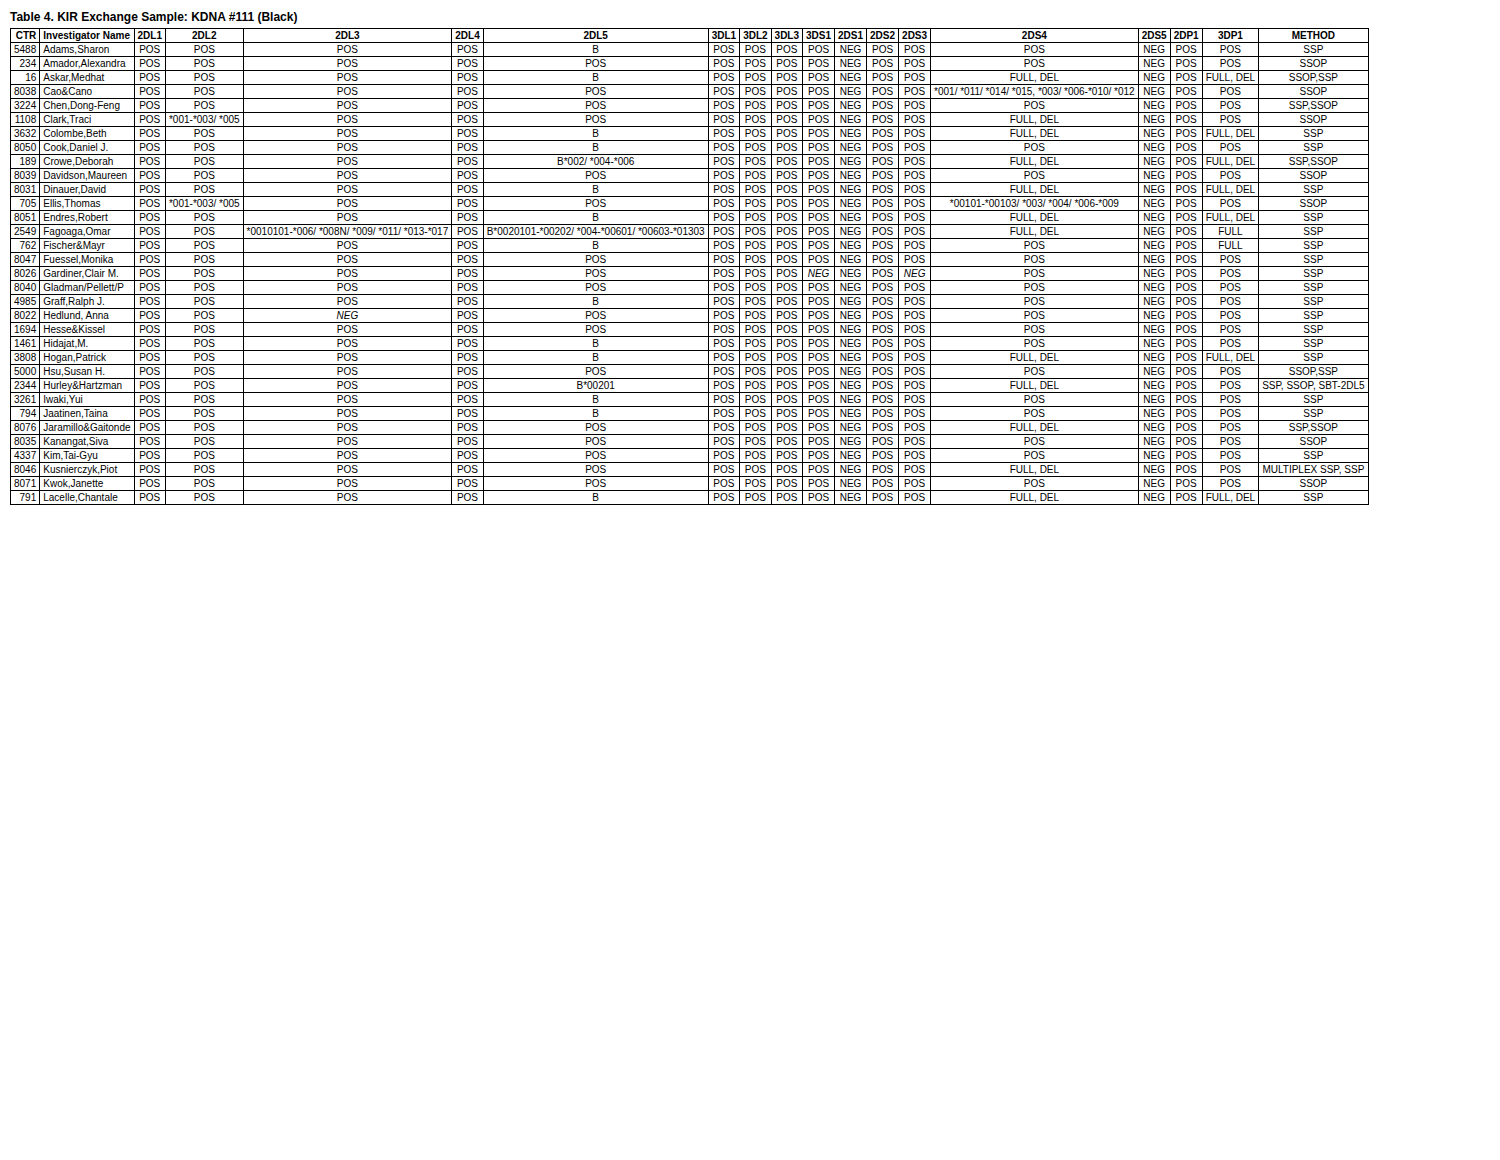Table 4. KIR Exchange Sample: KDNA #111 (Black)
| CTR | Investigator Name | 2DL1 | 2DL2 | 2DL3 | 2DL4 | 2DL5 | 3DL1 | 3DL2 | 3DL3 | 3DS1 | 2DS1 | 2DS2 | 2DS3 | 2DS4 | 2DS5 | 2DP1 | 3DP1 | METHOD |
| --- | --- | --- | --- | --- | --- | --- | --- | --- | --- | --- | --- | --- | --- | --- | --- | --- | --- | --- |
| 5488 | Adams,Sharon | POS | POS | POS | POS | B | POS | POS | POS | POS | NEG | POS | POS | POS | NEG | POS | POS | SSP |
| 234 | Amador,Alexandra | POS | POS | POS | POS | POS | POS | POS | POS | POS | NEG | POS | POS | POS | NEG | POS | POS | SSOP |
| 16 | Askar,Medhat | POS | POS | POS | POS | B | POS | POS | POS | POS | NEG | POS | POS | FULL, DEL | NEG | POS | FULL, DEL | SSOP,SSP |
| 8038 | Cao&Cano | POS | POS | POS | POS | POS | POS | POS | POS | POS | NEG | POS | POS | *001/ *011/ *014/ *015, *003/ *006-*010/ *012 | NEG | POS | POS | SSOP |
| 3224 | Chen,Dong-Feng | POS | POS | POS | POS | POS | POS | POS | POS | POS | NEG | POS | POS | POS | NEG | POS | POS | SSP,SSOP |
| 1108 | Clark,Traci | POS | *001-*003/ *005 | POS | POS | POS | POS | POS | POS | POS | NEG | POS | POS | FULL, DEL | NEG | POS | POS | SSOP |
| 3632 | Colombe,Beth | POS | POS | POS | POS | B | POS | POS | POS | POS | NEG | POS | POS | FULL, DEL | NEG | POS | FULL, DEL | SSP |
| 8050 | Cook,Daniel J. | POS | POS | POS | POS | B | POS | POS | POS | POS | NEG | POS | POS | POS | NEG | POS | POS | SSP |
| 189 | Crowe,Deborah | POS | POS | POS | POS | B*002/ *004-*006 | POS | POS | POS | POS | NEG | POS | POS | FULL, DEL | NEG | POS | FULL, DEL | SSP,SSOP |
| 8039 | Davidson,Maureen | POS | POS | POS | POS | POS | POS | POS | POS | POS | NEG | POS | POS | POS | NEG | POS | POS | SSOP |
| 8031 | Dinauer,David | POS | POS | POS | POS | B | POS | POS | POS | POS | NEG | POS | POS | FULL, DEL | NEG | POS | FULL, DEL | SSP |
| 705 | Ellis,Thomas | POS | *001-*003/ *005 | POS | POS | POS | POS | POS | POS | POS | NEG | POS | POS | *00101-*00103/ *003/ *004/ *006-*009 | NEG | POS | POS | SSOP |
| 8051 | Endres,Robert | POS | POS | POS | POS | B | POS | POS | POS | POS | NEG | POS | POS | FULL, DEL | NEG | POS | FULL, DEL | SSP |
| 2549 | Fagoaga,Omar | POS | POS | *0010101-*006/ *008N/ *009/ *011/ *013-*017 | POS | B*0020101-*00202/ *004-*00601/ *00603-*01303 | POS | POS | POS | POS | NEG | POS | POS | FULL, DEL | NEG | POS | FULL | SSP |
| 762 | Fischer&Mayr | POS | POS | POS | POS | B | POS | POS | POS | POS | NEG | POS | POS | POS | NEG | POS | FULL | SSP |
| 8047 | Fuessel,Monika | POS | POS | POS | POS | POS | POS | POS | POS | POS | NEG | POS | POS | POS | NEG | POS | POS | SSP |
| 8026 | Gardiner,Clair M. | POS | POS | POS | POS | POS | POS | POS | POS | NEG | NEG | POS | NEG | POS | NEG | POS | POS | SSP |
| 8040 | Gladman/Pellett/P | POS | POS | POS | POS | POS | POS | POS | POS | POS | NEG | POS | POS | POS | NEG | POS | POS | SSP |
| 4985 | Graff,Ralph J. | POS | POS | POS | POS | B | POS | POS | POS | POS | NEG | POS | POS | POS | NEG | POS | POS | SSP |
| 8022 | Hedlund, Anna | POS | POS | NEG | POS | POS | POS | POS | POS | POS | NEG | POS | POS | POS | NEG | POS | POS | SSP |
| 1694 | Hesse&Kissel | POS | POS | POS | POS | POS | POS | POS | POS | POS | NEG | POS | POS | POS | NEG | POS | POS | SSP |
| 1461 | Hidajat,M. | POS | POS | POS | POS | B | POS | POS | POS | POS | NEG | POS | POS | POS | NEG | POS | POS | SSP |
| 3808 | Hogan,Patrick | POS | POS | POS | POS | B | POS | POS | POS | POS | NEG | POS | POS | FULL, DEL | NEG | POS | FULL, DEL | SSP |
| 5000 | Hsu,Susan H. | POS | POS | POS | POS | POS | POS | POS | POS | POS | NEG | POS | POS | POS | NEG | POS | POS | SSOP,SSP |
| 2344 | Hurley&Hartzman | POS | POS | POS | POS | B*00201 | POS | POS | POS | POS | NEG | POS | POS | FULL, DEL | NEG | POS | POS | SSP, SSOP, SBT-2DL5 |
| 3261 | Iwaki,Yui | POS | POS | POS | POS | B | POS | POS | POS | POS | NEG | POS | POS | POS | NEG | POS | POS | SSP |
| 794 | Jaatinen,Taina | POS | POS | POS | POS | B | POS | POS | POS | POS | NEG | POS | POS | POS | NEG | POS | POS | SSP |
| 8076 | Jaramillo&Gaitonde | POS | POS | POS | POS | POS | POS | POS | POS | POS | NEG | POS | POS | FULL, DEL | NEG | POS | POS | SSP,SSOP |
| 8035 | Kanangat,Siva | POS | POS | POS | POS | POS | POS | POS | POS | POS | NEG | POS | POS | POS | NEG | POS | POS | SSOP |
| 4337 | Kim,Tai-Gyu | POS | POS | POS | POS | POS | POS | POS | POS | POS | NEG | POS | POS | POS | NEG | POS | POS | SSP |
| 8046 | Kusnierczyk,Piot | POS | POS | POS | POS | POS | POS | POS | POS | POS | NEG | POS | POS | FULL, DEL | NEG | POS | POS | MULTIPLEX SSP, SSP |
| 8071 | Kwok,Janette | POS | POS | POS | POS | POS | POS | POS | POS | POS | NEG | POS | POS | POS | NEG | POS | POS | SSOP |
| 791 | Lacelle,Chantale | POS | POS | POS | POS | B | POS | POS | POS | POS | NEG | POS | POS | FULL, DEL | NEG | POS | FULL, DEL | SSP |